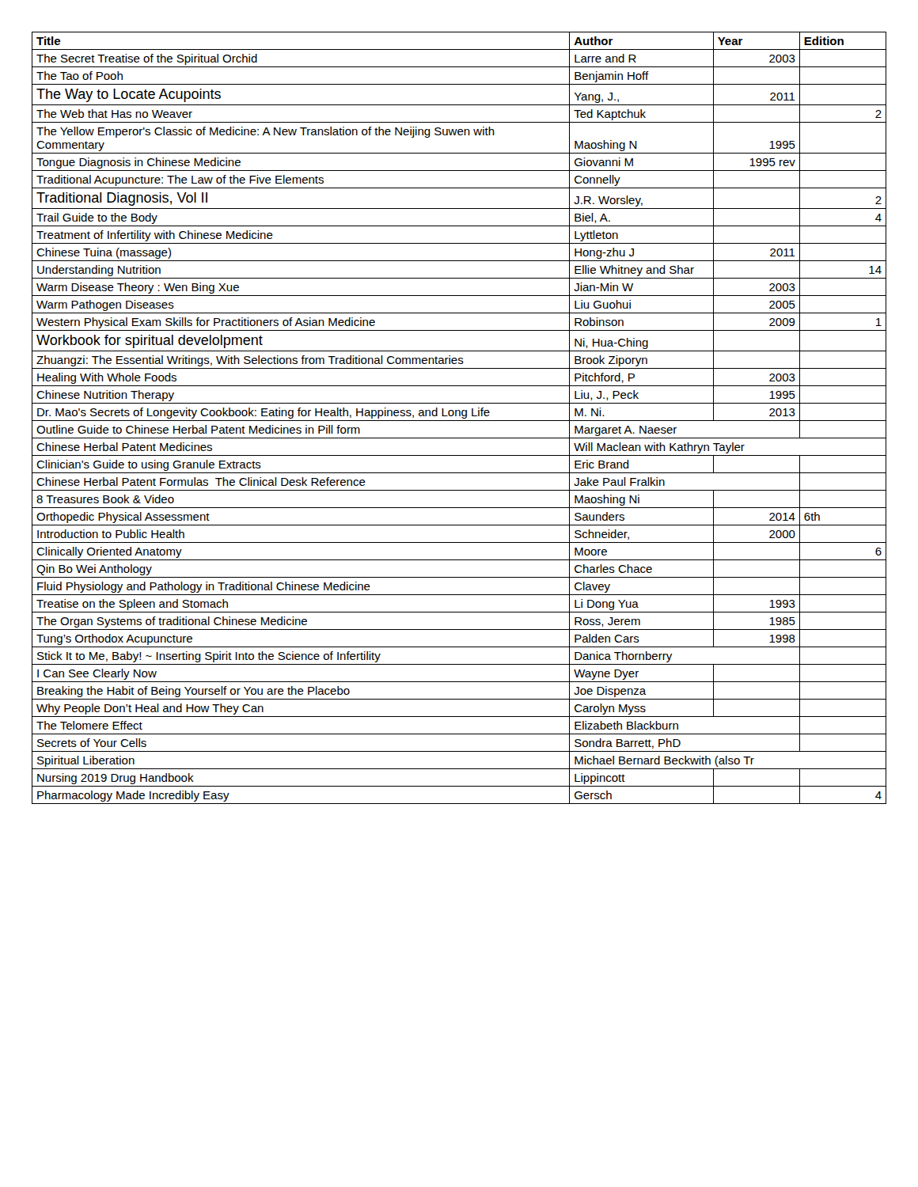| Title | Author | Year | Edition |
| --- | --- | --- | --- |
| The Secret Treatise of the Spiritual Orchid | Larre and R | 2003 | |
| The Tao of Pooh | Benjamin Hoff | | |
| The Way to Locate Acupoints | Yang, J., | 2011 | |
| The Web that Has no Weaver | Ted Kaptchuk | | 2 |
| The Yellow Emperor's Classic of Medicine: A New Translation of the Neijing Suwen with Commentary | Maoshing N | 1995 | |
| Tongue Diagnosis in Chinese Medicine | Giovanni M | 1995 rev | |
| Traditional Acupuncture: The Law of the Five Elements | Connelly | | |
| Traditional Diagnosis, Vol II | J.R. Worsley, | | 2 |
| Trail Guide to the Body | Biel, A. | | 4 |
| Treatment of Infertility with Chinese Medicine | Lyttleton | | |
| Chinese Tuina (massage) | Hong-zhu J | 2011 | |
| Understanding Nutrition | Ellie Whitney and Shar | | 14 |
| Warm Disease Theory : Wen Bing Xue | Jian-Min W | 2003 | |
| Warm Pathogen Diseases | Liu Guohui | 2005 | |
| Western Physical Exam Skills for Practitioners of Asian Medicine | Robinson | 2009 | 1 |
| Workbook for spiritual develolpment | Ni, Hua-Ching | | |
| Zhuangzi: The Essential Writings, With Selections from Traditional Commentaries | Brook Ziporyn | | |
| Healing With Whole Foods | Pitchford, P | 2003 | |
| Chinese Nutrition Therapy | Liu, J., Peck | 1995 | |
| Dr. Mao's Secrets of Longevity Cookbook: Eating for Health, Happiness, and Long Life | M. Ni. | 2013 | |
| Outline Guide to Chinese Herbal Patent Medicines in Pill form | Margaret A. Naeser | |
| Chinese Herbal Patent Medicines | Will Maclean with Kathryn Tayler |
| Clinician's Guide to using Granule Extracts | Eric Brand | | |
| Chinese Herbal Patent Formulas The Clinical Desk Reference | Jake Paul Fralkin | |
| 8 Treasures Book & Video | Maoshing Ni | | |
| Orthopedic Physical Assessment | Saunders | 2014 | 6th |
| Introduction to Public Health | Schneider, | 2000 | |
| Clinically Oriented Anatomy | Moore | | 6 |
| Qin Bo Wei Anthology | Charles Chace | | |
| Fluid Physiology and Pathology in Traditional Chinese Medicine | Clavey | | |
| Treatise on the Spleen and Stomach | Li Dong Yua | 1993 | |
| The Organ Systems of traditional Chinese Medicine | Ross, Jerem | 1985 | |
| Tung’s Orthodox Acupuncture | Palden Cars | 1998 | |
| Stick It to Me, Baby! ~ Inserting Spirit Into the Science of Infertility | Danica Thornberry | |
| I Can See Clearly Now | Wayne Dyer | | |
| Breaking the Habit of Being Yourself or You are the Placebo | Joe Dispenza | | |
| Why People Don’t Heal and How They Can | Carolyn Myss | | |
| The Telomere Effect | Elizabeth Blackburn | |
| Secrets of Your Cells | Sondra Barrett, PhD | |
| Spiritual Liberation | Michael Bernard Beckwith (also Tr |
| Nursing 2019 Drug Handbook | Lippincott | | |
| Pharmacology Made Incredibly Easy | Gersch | | 4 |